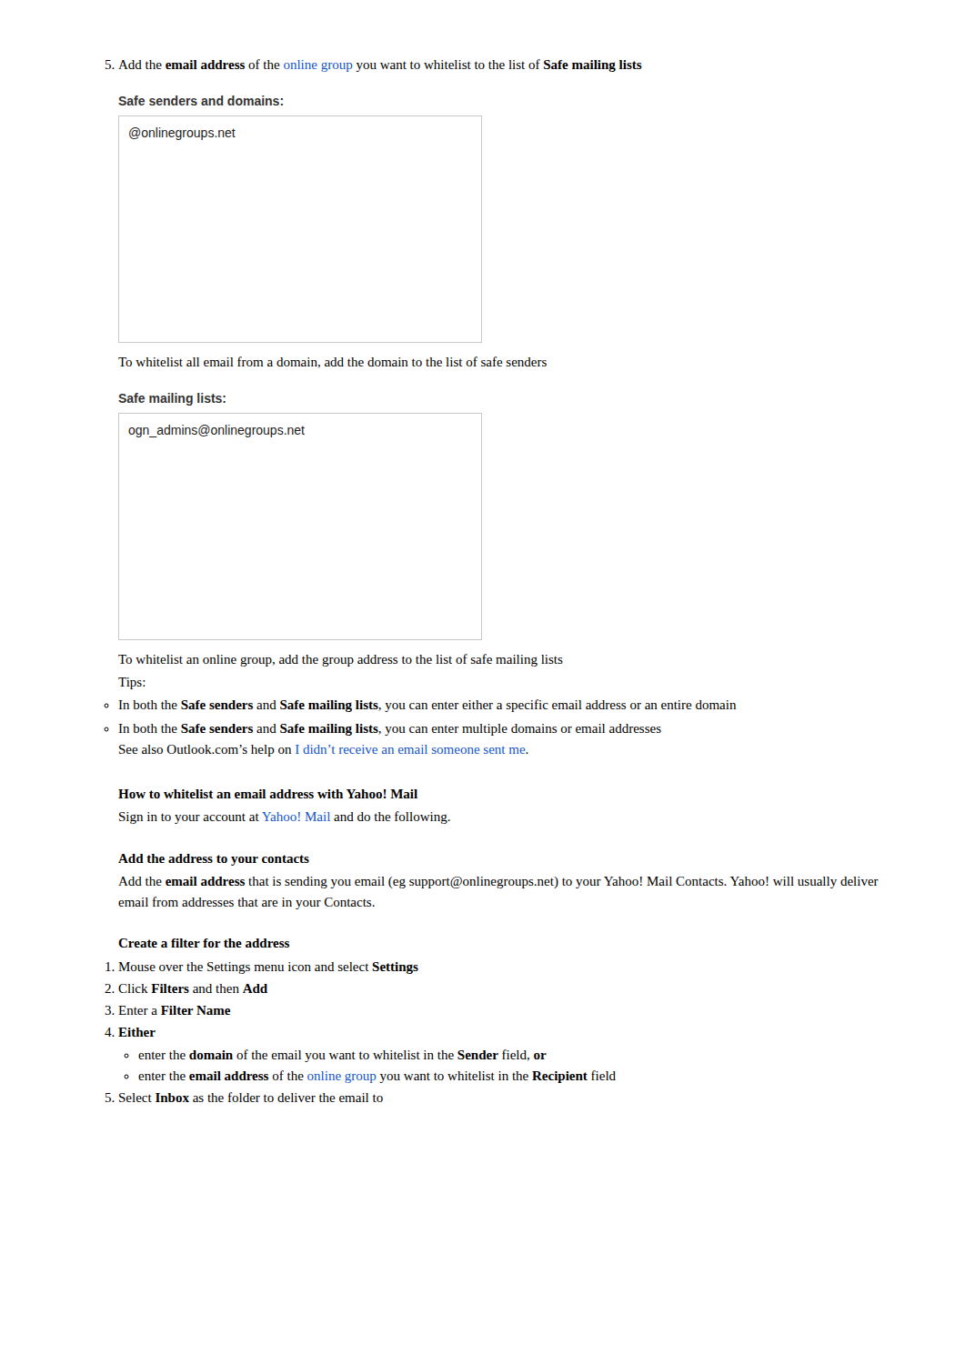Add the email address of the online group you want to whitelist to the list of Safe mailing lists
Safe senders and domains:
@onlinegroups.net
To whitelist all email from a domain, add the domain to the list of safe senders
Safe mailing lists:
ogn_admins@onlinegroups.net
To whitelist an online group, add the group address to the list of safe mailing lists
Tips:
In both the Safe senders and Safe mailing lists, you can enter either a specific email address or an entire domain
In both the Safe senders and Safe mailing lists, you can enter multiple domains or email addresses
See also Outlook.com’s help on I didn’t receive an email someone sent me.
How to whitelist an email address with Yahoo! Mail
Sign in to your account at Yahoo! Mail and do the following.
Add the address to your contacts
Add the email address that is sending you email (eg support@onlinegroups.net) to your Yahoo! Mail Contacts. Yahoo! will usually deliver email from addresses that are in your Contacts.
Create a filter for the address
Mouse over the Settings menu icon and select Settings
Click Filters and then Add
Enter a Filter Name
Either
enter the domain of the email you want to whitelist in the Sender field, or
enter the email address of the online group you want to whitelist in the Recipient field
Select Inbox as the folder to deliver the email to